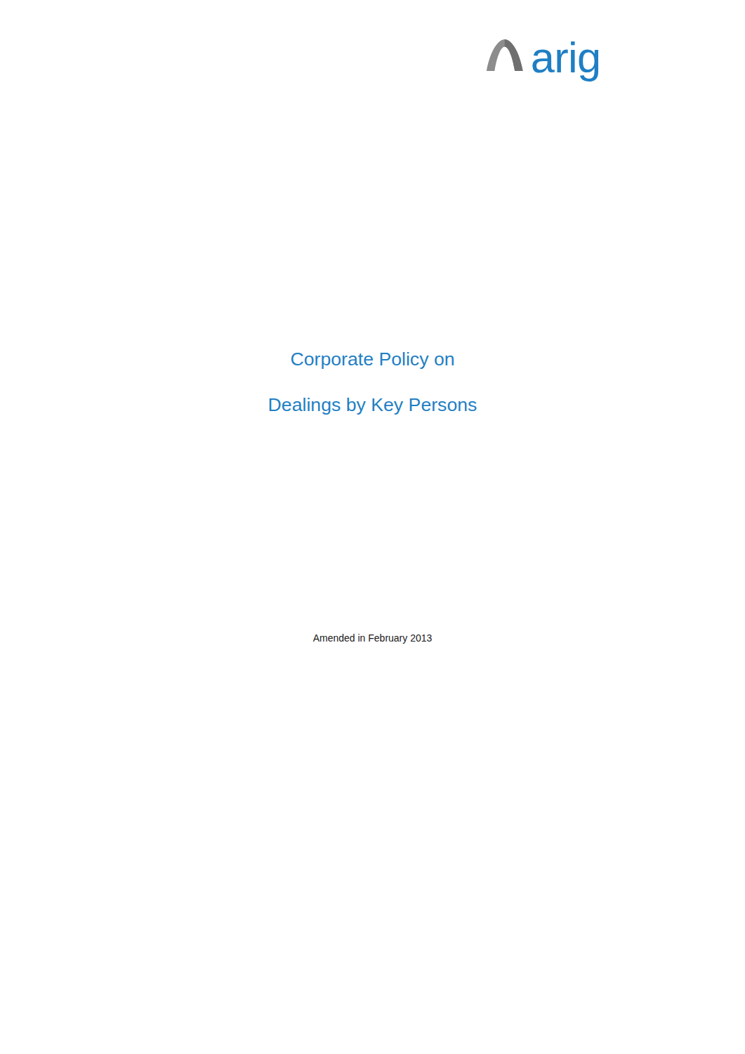arig
Corporate Policy on
Dealings by Key Persons
Amended in February 2013